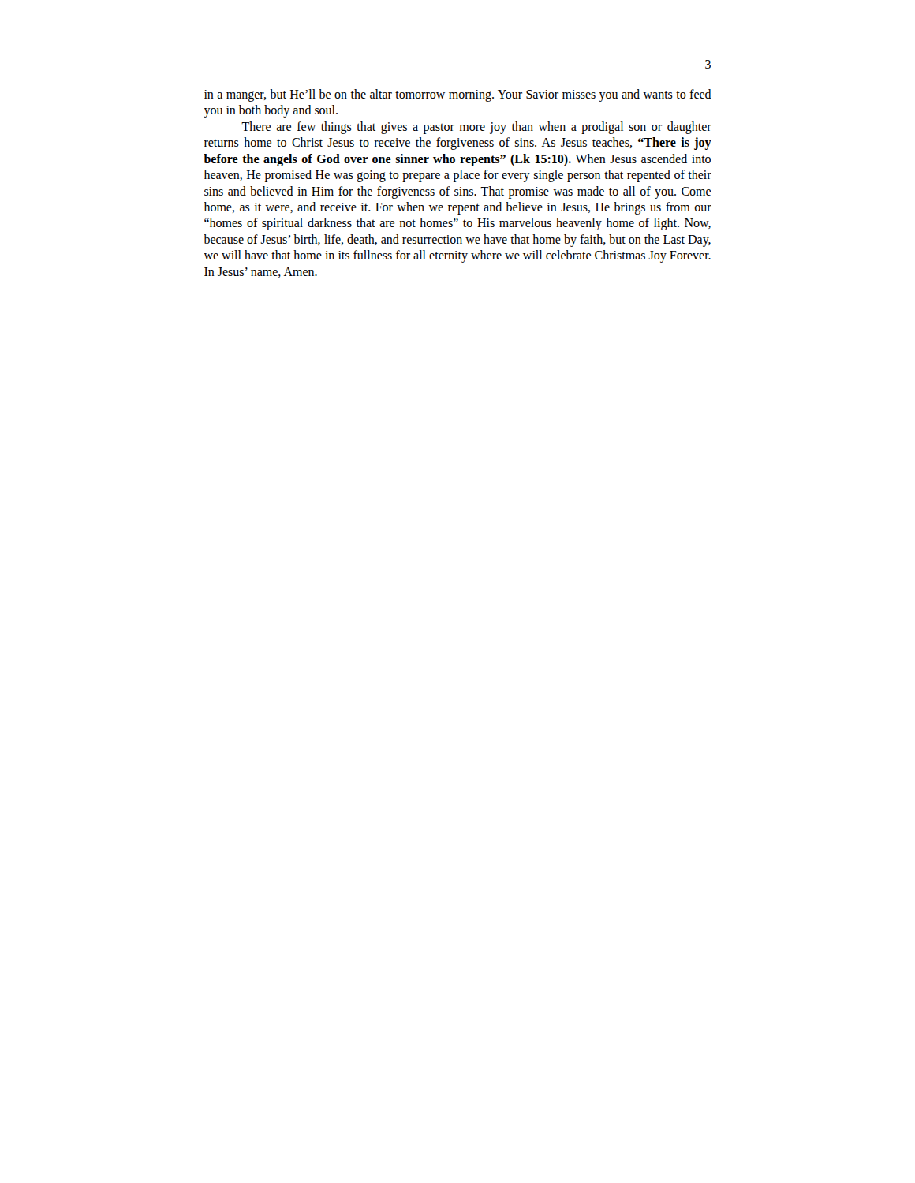3
in a manger, but He’ll be on the altar tomorrow morning. Your Savior misses you and wants to feed you in both body and soul.
There are few things that gives a pastor more joy than when a prodigal son or daughter returns home to Christ Jesus to receive the forgiveness of sins. As Jesus teaches, “There is joy before the angels of God over one sinner who repents” (Lk 15:10). When Jesus ascended into heaven, He promised He was going to prepare a place for every single person that repented of their sins and believed in Him for the forgiveness of sins. That promise was made to all of you. Come home, as it were, and receive it. For when we repent and believe in Jesus, He brings us from our “homes of spiritual darkness that are not homes” to His marvelous heavenly home of light. Now, because of Jesus’ birth, life, death, and resurrection we have that home by faith, but on the Last Day, we will have that home in its fullness for all eternity where we will celebrate Christmas Joy Forever. In Jesus’ name, Amen.